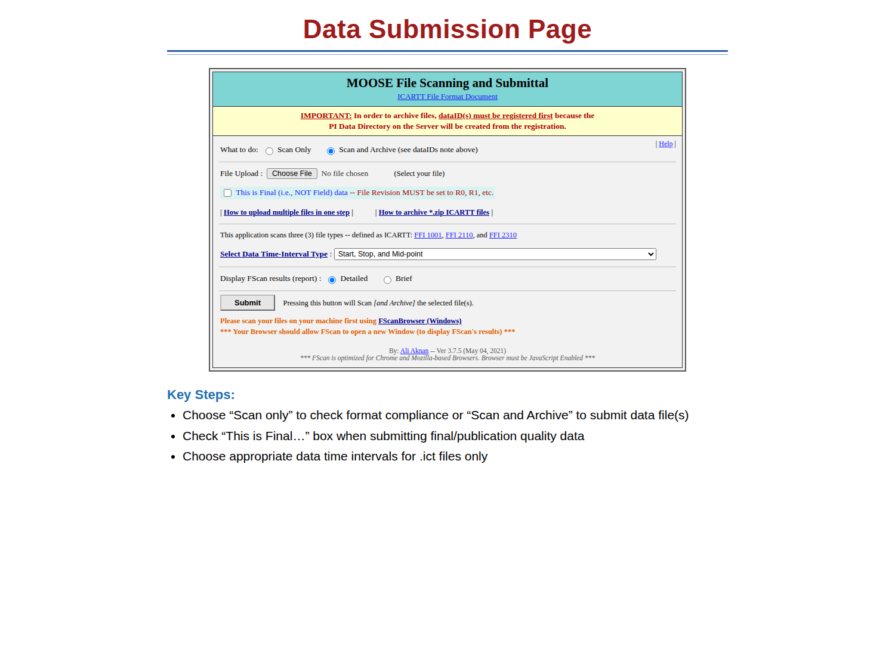Data Submission Page
MOOSE File Scanning and Submittal
ICARTT File Format Document
IMPORTANT: In order to archive files, dataID(s) must be registered first because the
PI Data Directory on the Server will be created from the registration.
| Help |
What to do: Scan Only Scan and Archive (see dataIDs note above)
File Upload : Choose File No file chosen (Select your file)
This is Final (i.e., NOT Field) data -- File Revision MUST be set to R0, R1, etc.
| How to upload multiple files in one step | | How to archive *.zip ICARTT files |
This application scans three (3) file types -- defined as ICARTT: FFI 1001, FFI 2110, and FFI 2310
Select Data Time-Interval Type : Start, Stop, and Mid-point
Display FScan results (report) : Detailed Brief
Submit Pressing this button will Scan [and Archive] the selected file(s).
Please scan your files on your machine first using FScanBrowser (Windows)
*** Your Browser should allow FScan to open a new Window (to display FScan's results) ***
By: Ali Aknan -- Ver 3.7.5 (May 04, 2021)
*** FScan is optimized for Chrome and Mozilla-based Browsers. Browser must be JavaScript Enabled ***
Key Steps:
Choose “Scan only” to check format compliance or “Scan and Archive” to submit data file(s)
Check “This is Final…” box when submitting final/publication quality data
Choose appropriate data time intervals for .ict files only